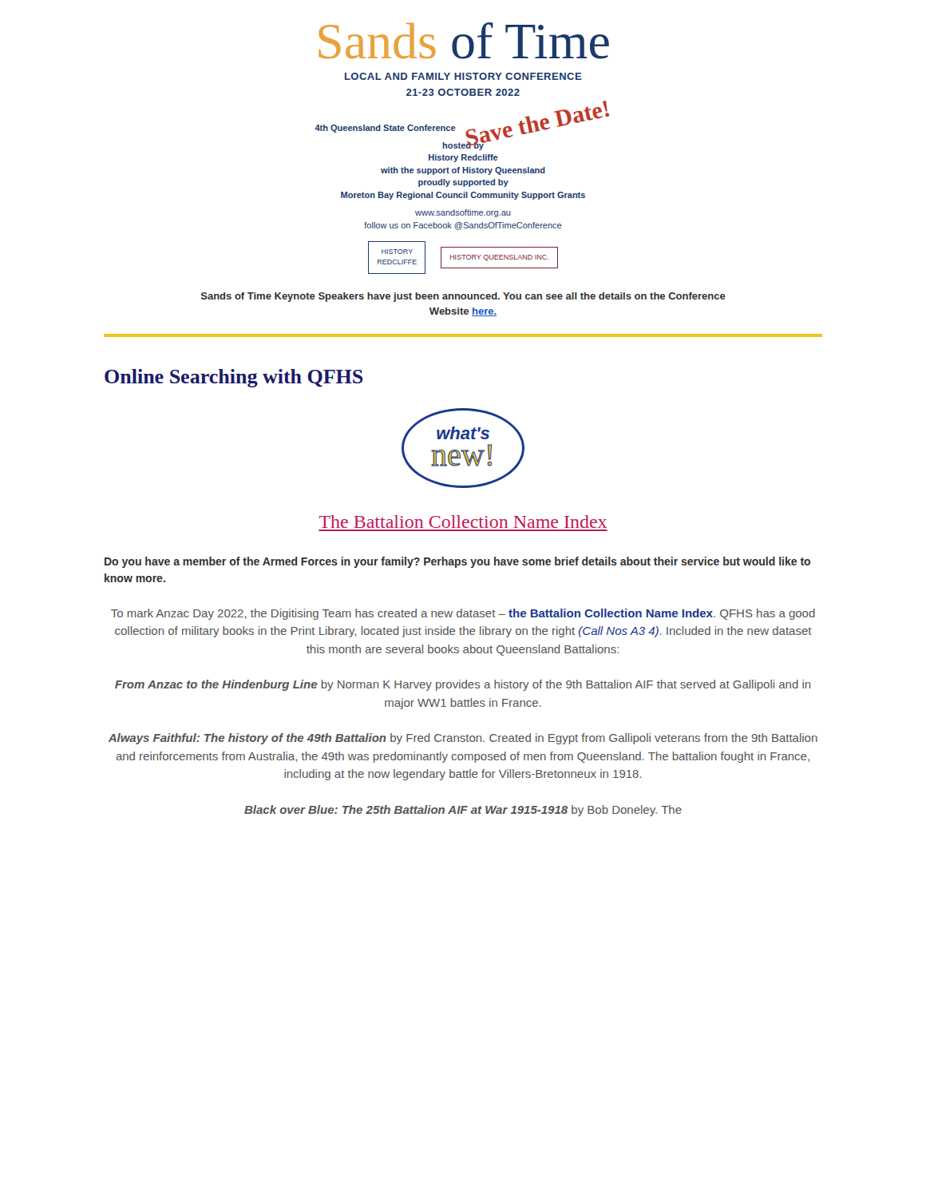Sands of Time
LOCAL AND FAMILY HISTORY CONFERENCE
21-23 OCTOBER 2022
4th Queensland State ConferenceSave the Date!
hosted by
History Redcliffe
with the support of History Queensland
proudly supported by
Moreton Bay Regional Council Community Support Grants
www.sandsoftime.org.au
follow us on Facebook @SandsOfTimeConference
HISTORY
REDCLIFFE HISTORY QUEENSLAND INC.
Sands of Time Keynote Speakers have just been announced. You can see all the details on the Conference Website here.
Online Searching with QFHS
what's new!
The Battalion Collection Name Index
Do you have a member of the Armed Forces in your family? Perhaps you have some brief details about their service but would like to know more.
To mark Anzac Day 2022, the Digitising Team has created a new dataset – the Battalion Collection Name Index. QFHS has a good collection of military books in the Print Library, located just inside the library on the right (Call Nos A3 4). Included in the new dataset this month are several books about Queensland Battalions:
From Anzac to the Hindenburg Line by Norman K Harvey provides a history of the 9th Battalion AIF that served at Gallipoli and in major WW1 battles in France.
Always Faithful: The history of the 49th Battalion by Fred Cranston. Created in Egypt from Gallipoli veterans from the 9th Battalion and reinforcements from Australia, the 49th was predominantly composed of men from Queensland. The battalion fought in France, including at the now legendary battle for Villers-Bretonneux in 1918.
Black over Blue: The 25th Battalion AIF at War 1915-1918 by Bob Doneley. The